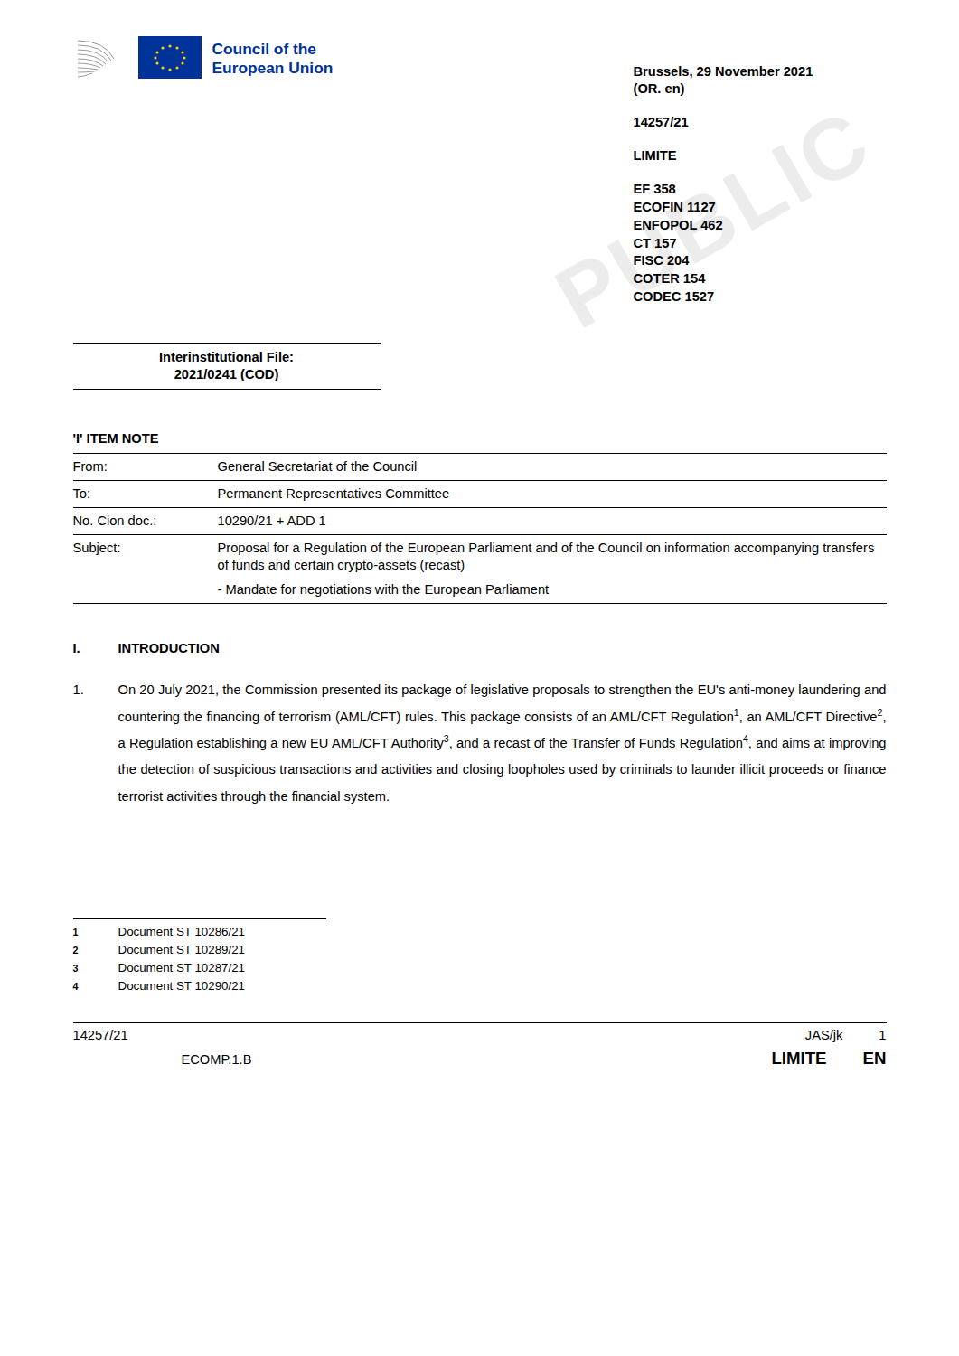PUBLIC
Council of the
European Union
Brussels, 29 November 2021
(OR. en)
14257/21
LIMITE
EF 358
ECOFIN 1127
ENFOPOL 462
CT 157
FISC 204
COTER 154
CODEC 1527
Interinstitutional File:
2021/0241 (COD)
'I' ITEM NOTE
| From: | General Secretariat of the Council |
| To: | Permanent Representatives Committee |
| No. Cion doc.: | 10290/21 + ADD 1 |
| Subject: | Proposal for a Regulation of the European Parliament and of the Council on information accompanying transfers of funds and certain crypto-assets (recast) - Mandate for negotiations with the European Parliament |
I. INTRODUCTION
1.
On 20 July 2021, the Commission presented its package of legislative proposals to strengthen the EU's anti-money laundering and countering the financing of terrorism (AML/CFT) rules. This package consists of an AML/CFT Regulation1, an AML/CFT Directive2, a Regulation establishing a new EU AML/CFT Authority3, and a recast of the Transfer of Funds Regulation4, and aims at improving the detection of suspicious transactions and activities and closing loopholes used by criminals to launder illicit proceeds or finance terrorist activities through the financial system.
1
Document ST 10286/21
2
Document ST 10289/21
3
Document ST 10287/21
4
Document ST 10290/21
14257/21
JAS/jk
1
ECOMP.1.B
LIMITE
EN